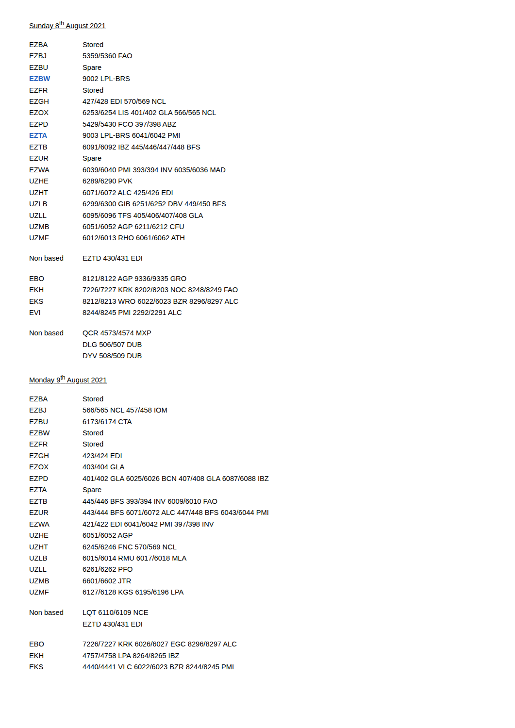Sunday 8th August 2021
| EZBA | Stored |
| EZBJ | 5359/5360 FAO |
| EZBU | Spare |
| EZBW | 9002 LPL-BRS |
| EZFR | Stored |
| EZGH | 427/428 EDI 570/569 NCL |
| EZOX | 6253/6254 LIS 401/402 GLA 566/565 NCL |
| EZPD | 5429/5430 FCO 397/398 ABZ |
| EZTA | 9003 LPL-BRS 6041/6042 PMI |
| EZTB | 6091/6092 IBZ 445/446/447/448 BFS |
| EZUR | Spare |
| EZWA | 6039/6040 PMI 393/394 INV 6035/6036 MAD |
| UZHE | 6289/6290 PVK |
| UZHT | 6071/6072 ALC 425/426 EDI |
| UZLB | 6299/6300 GIB 6251/6252 DBV 449/450 BFS |
| UZLL | 6095/6096 TFS 405/406/407/408 GLA |
| UZMB | 6051/6052 AGP 6211/6212 CFU |
| UZMF | 6012/6013 RHO 6061/6062 ATH |
| Non based | EZTD 430/431 EDI |
| EBO | 8121/8122 AGP 9336/9335 GRO |
| EKH | 7226/7227 KRK 8202/8203 NOC 8248/8249 FAO |
| EKS | 8212/8213 WRO 6022/6023 BZR 8296/8297 ALC |
| EVI | 8244/8245 PMI 2292/2291 ALC |
| Non based | QCR 4573/4574 MXP |
| | DLG 506/507 DUB |
| | DYV 508/509 DUB |
Monday 9th August 2021
| EZBA | Stored |
| EZBJ | 566/565 NCL 457/458 IOM |
| EZBU | 6173/6174 CTA |
| EZBW | Stored |
| EZFR | Stored |
| EZGH | 423/424 EDI |
| EZOX | 403/404 GLA |
| EZPD | 401/402 GLA 6025/6026 BCN 407/408 GLA 6087/6088 IBZ |
| EZTA | Spare |
| EZTB | 445/446 BFS 393/394 INV 6009/6010 FAO |
| EZUR | 443/444 BFS 6071/6072 ALC 447/448 BFS 6043/6044 PMI |
| EZWA | 421/422 EDI 6041/6042 PMI 397/398 INV |
| UZHE | 6051/6052 AGP |
| UZHT | 6245/6246 FNC 570/569 NCL |
| UZLB | 6015/6014 RMU 6017/6018 MLA |
| UZLL | 6261/6262 PFO |
| UZMB | 6601/6602 JTR |
| UZMF | 6127/6128 KGS 6195/6196 LPA |
| Non based | LQT 6110/6109 NCE |
| | EZTD 430/431 EDI |
| EBO | 7226/7227 KRK 6026/6027 EGC 8296/8297 ALC |
| EKH | 4757/4758 LPA 8264/8265 IBZ |
| EKS | 4440/4441 VLC 6022/6023 BZR 8244/8245 PMI |